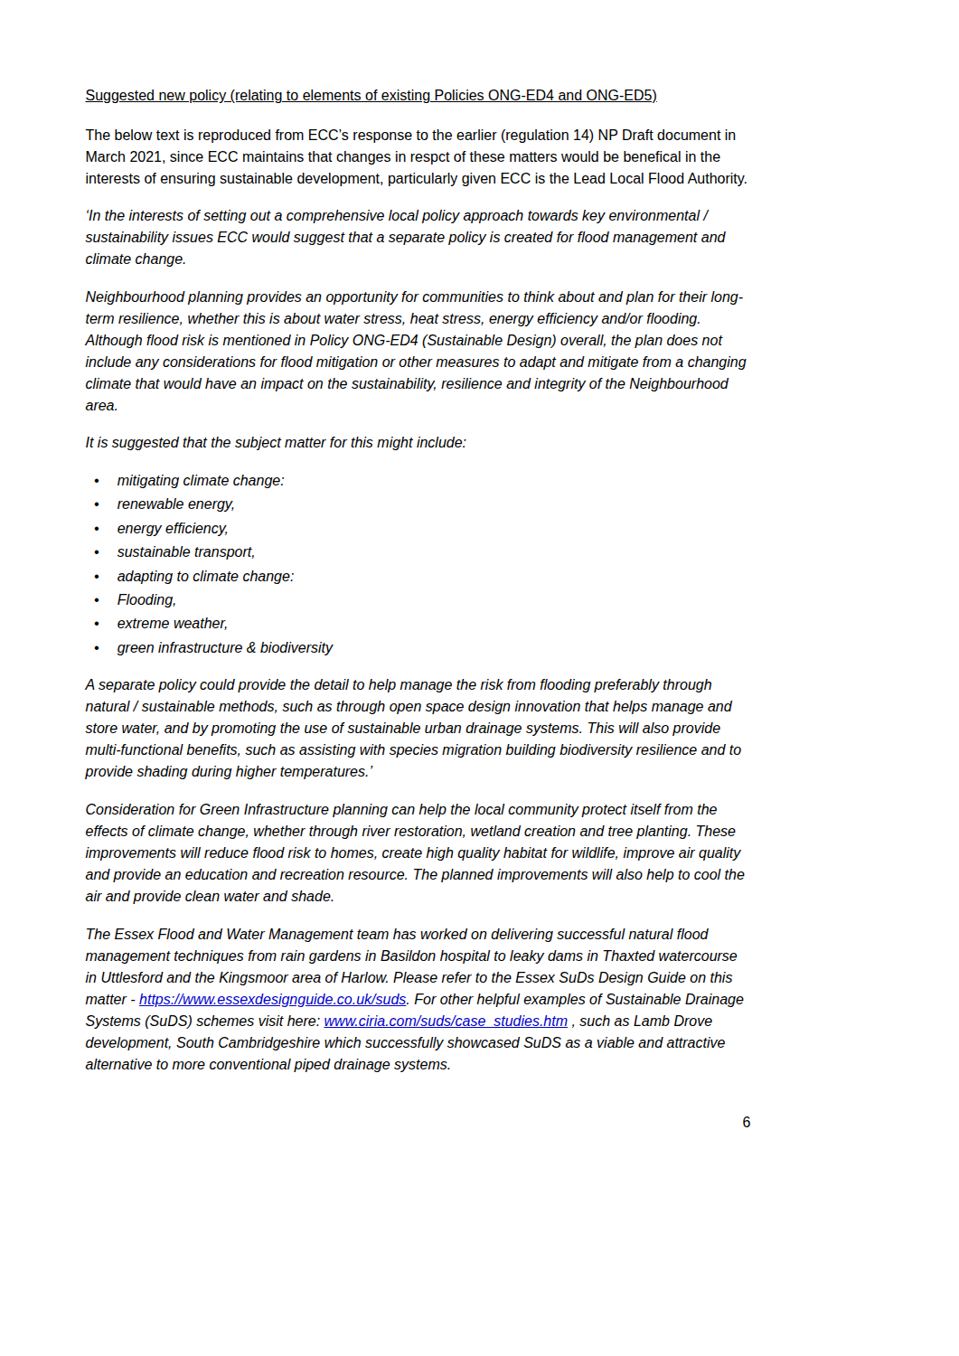Suggested new policy (relating to elements of existing Policies ONG-ED4 and ONG-ED5)
The below text is reproduced from ECC’s response to the earlier (regulation 14) NP Draft document in March 2021, since ECC maintains that changes in respct of these matters would be benefical in the interests of ensuring sustainable development, particularly given ECC is the Lead Local Flood Authority.
‘In the interests of setting out a comprehensive local policy approach towards key environmental / sustainability issues ECC would suggest that a separate policy is created for flood management and climate change.
Neighbourhood planning provides an opportunity for communities to think about and plan for their long-term resilience, whether this is about water stress, heat stress, energy efficiency and/or flooding. Although flood risk is mentioned in Policy ONG-ED4 (Sustainable Design) overall, the plan does not include any considerations for flood mitigation or other measures to adapt and mitigate from a changing climate that would have an impact on the sustainability, resilience and integrity of the Neighbourhood area.
It is suggested that the subject matter for this might include:
mitigating climate change:
renewable energy,
energy efficiency,
sustainable transport,
adapting to climate change:
Flooding,
extreme weather,
green infrastructure & biodiversity
A separate policy could provide the detail to help manage the risk from flooding preferably through natural / sustainable methods, such as through open space design innovation that helps manage and store water, and by promoting the use of sustainable urban drainage systems. This will also provide multi-functional benefits, such as assisting with species migration building biodiversity resilience and to provide shading during higher temperatures.’
Consideration for Green Infrastructure planning can help the local community protect itself from the effects of climate change, whether through river restoration, wetland creation and tree planting. These improvements will reduce flood risk to homes, create high quality habitat for wildlife, improve air quality and provide an education and recreation resource. The planned improvements will also help to cool the air and provide clean water and shade.
The Essex Flood and Water Management team has worked on delivering successful natural flood management techniques from rain gardens in Basildon hospital to leaky dams in Thaxted watercourse in Uttlesford and the Kingsmoor area of Harlow. Please refer to the Essex SuDs Design Guide on this matter - https://www.essexdesignguide.co.uk/suds. For other helpful examples of Sustainable Drainage Systems (SuDS) schemes visit here: www.ciria.com/suds/case_studies.htm , such as Lamb Drove development, South Cambridgeshire which successfully showcased SuDS as a viable and attractive alternative to more conventional piped drainage systems.
6